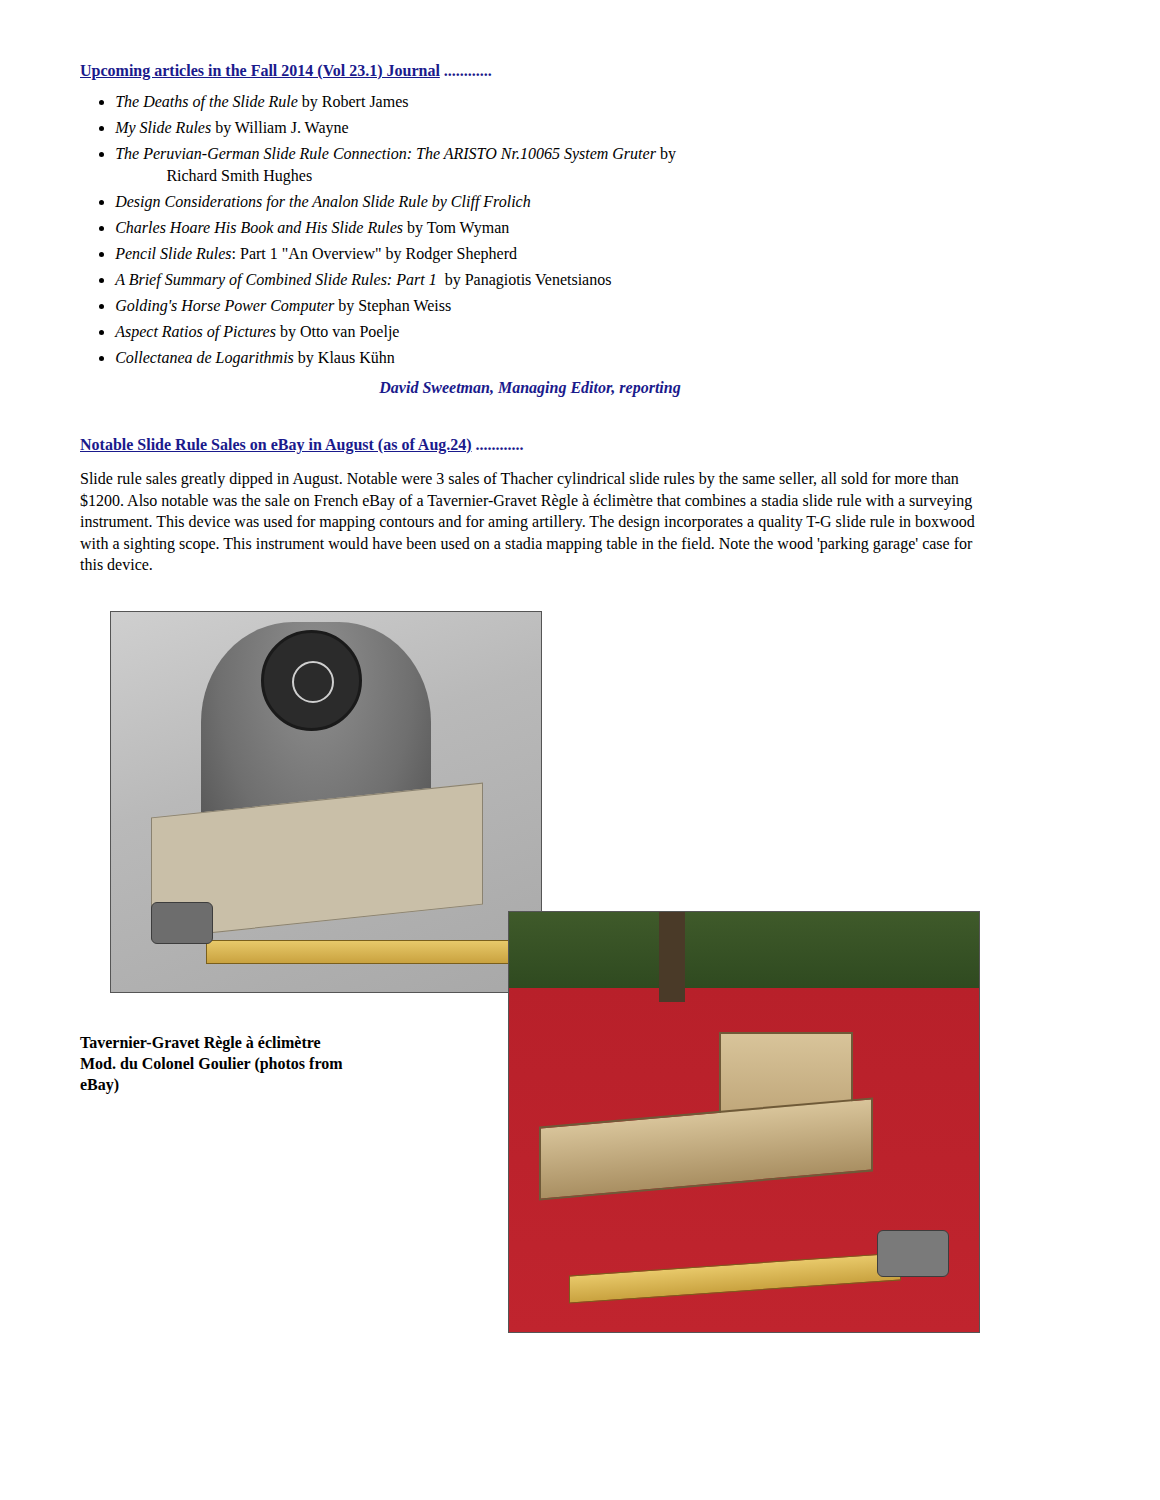Upcoming articles in the Fall 2014 (Vol 23.1) Journal
............
The Deaths of the Slide Rule by Robert James
My Slide Rules by William J. Wayne
The Peruvian-German Slide Rule Connection: The ARISTO Nr.10065 System Gruter by Richard Smith Hughes
Design Considerations for the Analon Slide Rule by Cliff Frolich
Charles Hoare His Book and His Slide Rules by Tom Wyman
Pencil Slide Rules: Part 1 "An Overview" by Rodger Shepherd
A Brief Summary of Combined Slide Rules: Part 1 by Panagiotis Venetsianos
Golding's Horse Power Computer by Stephan Weiss
Aspect Ratios of Pictures by Otto van Poelje
Collectanea de Logarithmis by Klaus Kühn
David Sweetman, Managing Editor, reporting
Notable Slide Rule Sales on eBay in August (as of Aug.24)
............
Slide rule sales greatly dipped in August. Notable were 3 sales of Thacher cylindrical slide rules by the same seller, all sold for more than $1200. Also notable was the sale on French eBay of a Tavernier-Gravet Règle à éclimètre that combines a stadia slide rule with a surveying instrument. This device was used for mapping contours and for aming artillery. The design incorporates a quality T-G slide rule in boxwood with a sighting scope. This instrument would have been used on a stadia mapping table in the field. Note the wood 'parking garage' case for this device.
Tavernier-Gravet Règle à éclimètre Mod. du Colonel Goulier (photos from eBay)
3